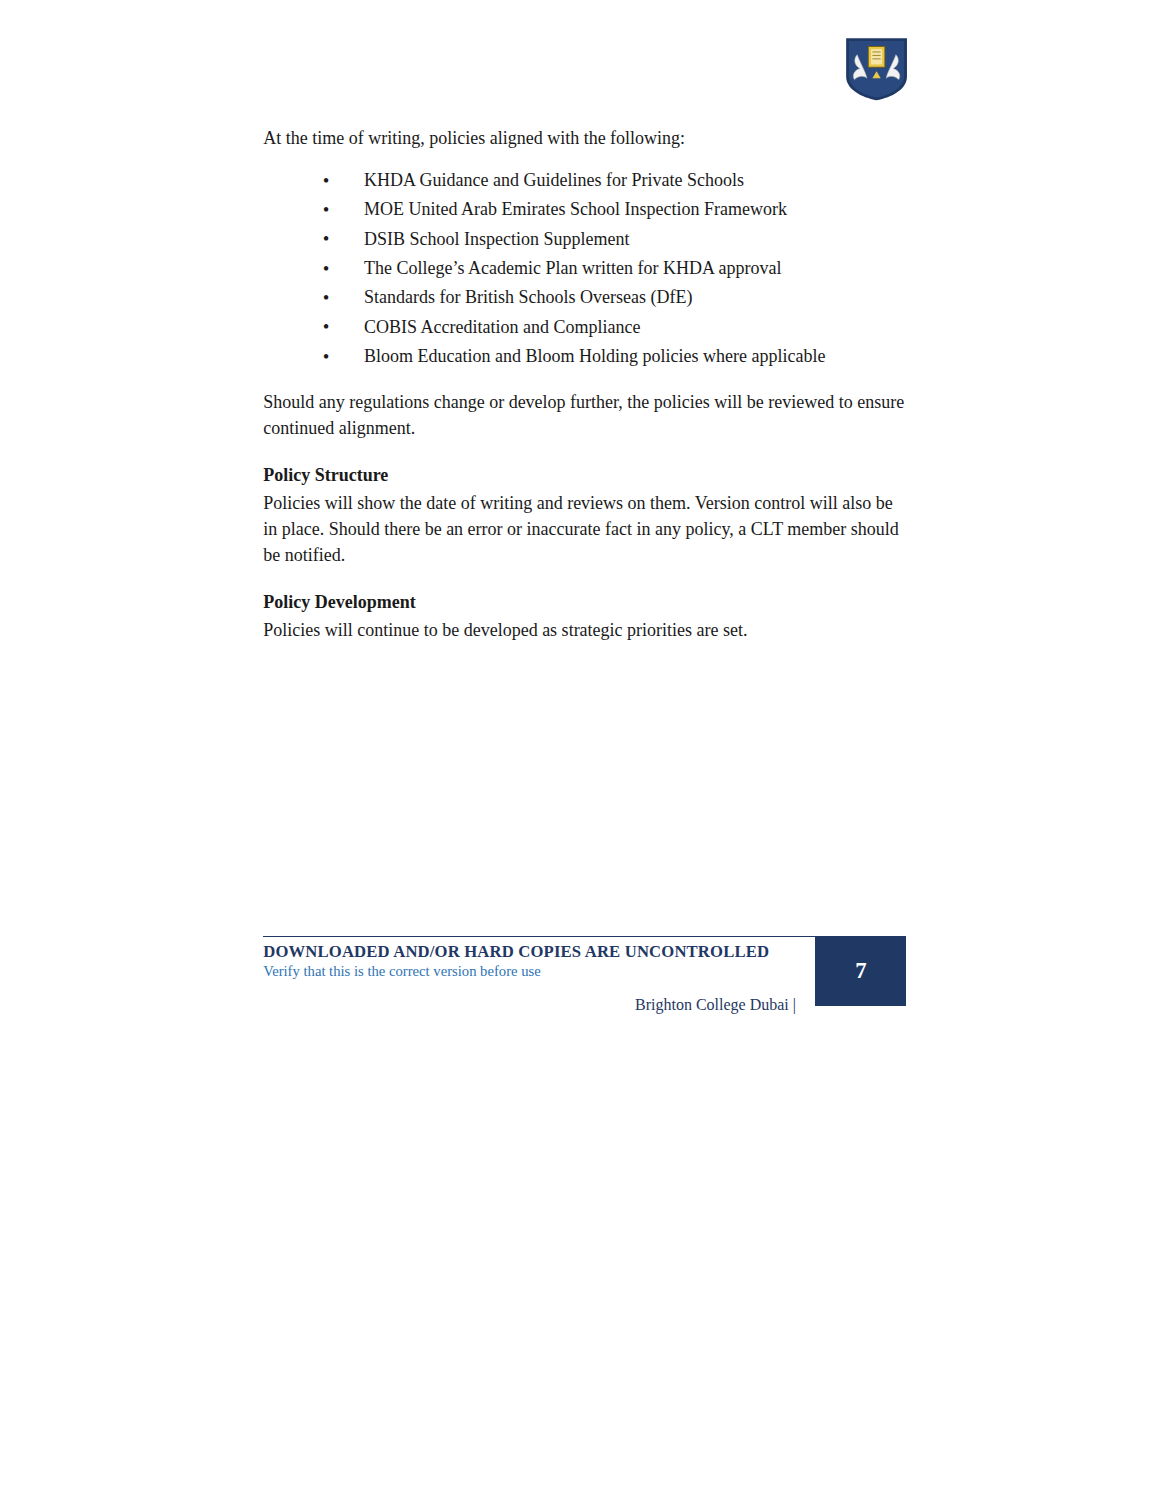At the time of writing, policies aligned with the following:
KHDA Guidance and Guidelines for Private Schools
MOE United Arab Emirates School Inspection Framework
DSIB School Inspection Supplement
The College’s Academic Plan written for KHDA approval
Standards for British Schools Overseas (DfE)
COBIS Accreditation and Compliance
Bloom Education and Bloom Holding policies where applicable
Should any regulations change or develop further, the policies will be reviewed to ensure continued alignment.
Policy Structure
Policies will show the date of writing and reviews on them. Version control will also be in place. Should there be an error or inaccurate fact in any policy, a CLT member should be notified.
Policy Development
Policies will continue to be developed as strategic priorities are set.
7
Downloaded and/or hard copies are uncontrolled
Verify that this is the correct version before use
Brighton College Dubai |